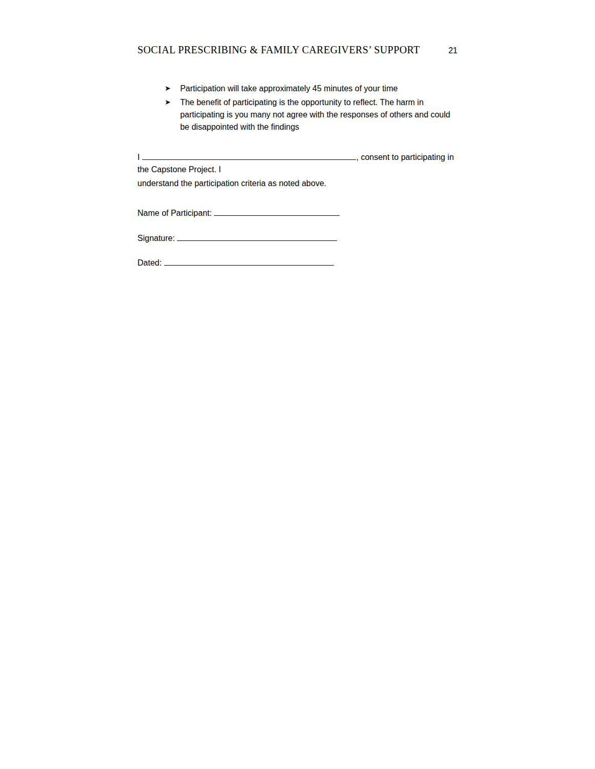Social Prescribing & Family Caregivers’ Support 21
Participation will take approximately 45 minutes of your time
The benefit of participating is the opportunity to reflect. The harm in participating is you many not agree with the responses of others and could be disappointed with the findings
I , consent to participating in the Capstone Project. I
understand the participation criteria as noted above.
Name of Participant:
Signature:
Dated: